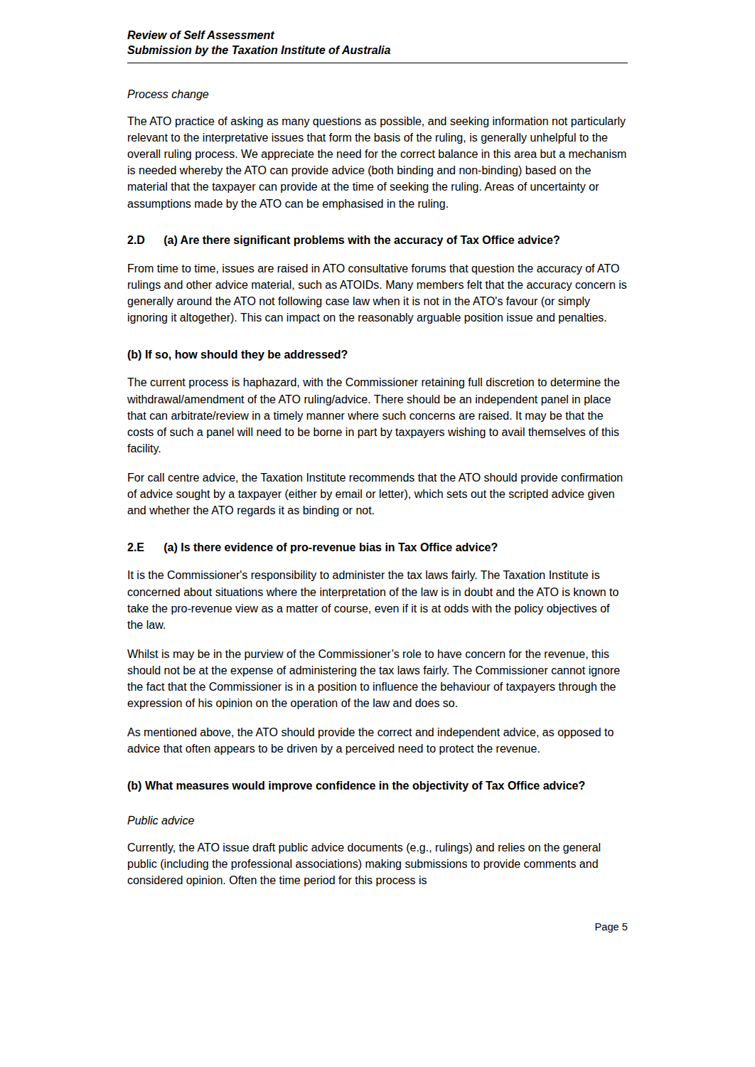Review of Self Assessment Submission by the Taxation Institute of Australia
Process change
The ATO practice of asking as many questions as possible, and seeking information not particularly relevant to the interpretative issues that form the basis of the ruling, is generally unhelpful to the overall ruling process. We appreciate the need for the correct balance in this area but a mechanism is needed whereby the ATO can provide advice (both binding and non-binding) based on the material that the taxpayer can provide at the time of seeking the ruling. Areas of uncertainty or assumptions made by the ATO can be emphasised in the ruling.
2.D(a) Are there significant problems with the accuracy of Tax Office advice?
From time to time, issues are raised in ATO consultative forums that question the accuracy of ATO rulings and other advice material, such as ATOIDs. Many members felt that the accuracy concern is generally around the ATO not following case law when it is not in the ATO's favour (or simply ignoring it altogether). This can impact on the reasonably arguable position issue and penalties.
(b) If so, how should they be addressed?
The current process is haphazard, with the Commissioner retaining full discretion to determine the withdrawal/amendment of the ATO ruling/advice. There should be an independent panel in place that can arbitrate/review in a timely manner where such concerns are raised. It may be that the costs of such a panel will need to be borne in part by taxpayers wishing to avail themselves of this facility.
For call centre advice, the Taxation Institute recommends that the ATO should provide confirmation of advice sought by a taxpayer (either by email or letter), which sets out the scripted advice given and whether the ATO regards it as binding or not.
2.E(a) Is there evidence of pro-revenue bias in Tax Office advice?
It is the Commissioner's responsibility to administer the tax laws fairly. The Taxation Institute is concerned about situations where the interpretation of the law is in doubt and the ATO is known to take the pro-revenue view as a matter of course, even if it is at odds with the policy objectives of the law.
Whilst is may be in the purview of the Commissioner’s role to have concern for the revenue, this should not be at the expense of administering the tax laws fairly. The Commissioner cannot ignore the fact that the Commissioner is in a position to influence the behaviour of taxpayers through the expression of his opinion on the operation of the law and does so.
As mentioned above, the ATO should provide the correct and independent advice, as opposed to advice that often appears to be driven by a perceived need to protect the revenue.
(b) What measures would improve confidence in the objectivity of Tax Office advice?
Public advice
Currently, the ATO issue draft public advice documents (e.g., rulings) and relies on the general public (including the professional associations) making submissions to provide comments and considered opinion. Often the time period for this process is
Page 5